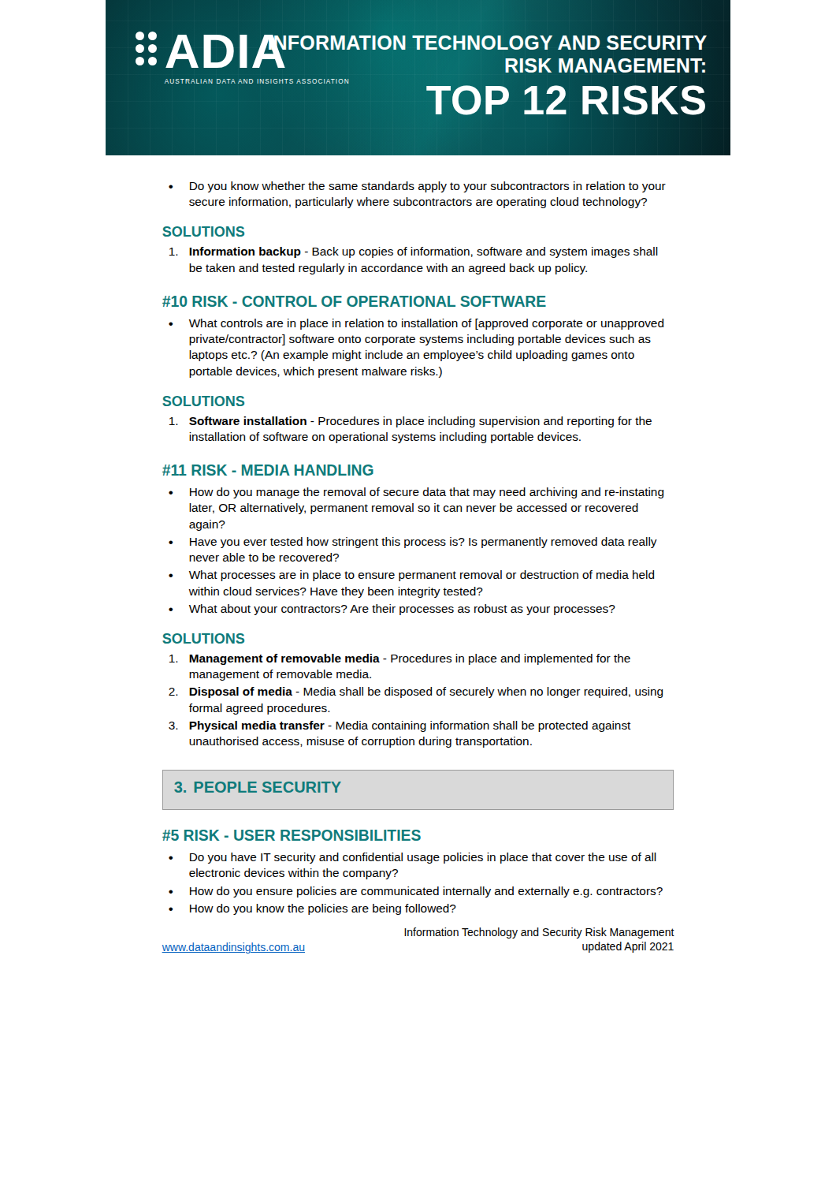ADIA AUSTRALIAN DATA AND INSIGHTS ASSOCIATION
INFORMATION TECHNOLOGY AND SECURITY RISK MANAGEMENT: TOP 12 RISKS
Do you know whether the same standards apply to your subcontractors in relation to your secure information, particularly where subcontractors are operating cloud technology?
SOLUTIONS
Information backup - Back up copies of information, software and system images shall be taken and tested regularly in accordance with an agreed back up policy.
#10 RISK - CONTROL OF OPERATIONAL SOFTWARE
What controls are in place in relation to installation of [approved corporate or unapproved private/contractor] software onto corporate systems including portable devices such as laptops etc.? (An example might include an employee’s child uploading games onto portable devices, which present malware risks.)
SOLUTIONS
Software installation - Procedures in place including supervision and reporting for the installation of software on operational systems including portable devices.
#11 RISK - MEDIA HANDLING
How do you manage the removal of secure data that may need archiving and re-instating later, OR alternatively, permanent removal so it can never be accessed or recovered again?
Have you ever tested how stringent this process is? Is permanently removed data really never able to be recovered?
What processes are in place to ensure permanent removal or destruction of media held within cloud services? Have they been integrity tested?
What about your contractors? Are their processes as robust as your processes?
SOLUTIONS
Management of removable media - Procedures in place and implemented for the management of removable media.
Disposal of media - Media shall be disposed of securely when no longer required, using formal agreed procedures.
Physical media transfer - Media containing information shall be protected against unauthorised access, misuse of corruption during transportation.
3. PEOPLE SECURITY
#5 RISK - USER RESPONSIBILITIES
Do you have IT security and confidential usage policies in place that cover the use of all electronic devices within the company?
How do you ensure policies are communicated internally and externally e.g. contractors?
How do you know the policies are being followed?
www.dataandinsights.com.au
Information Technology and Security Risk Management
updated April 2021